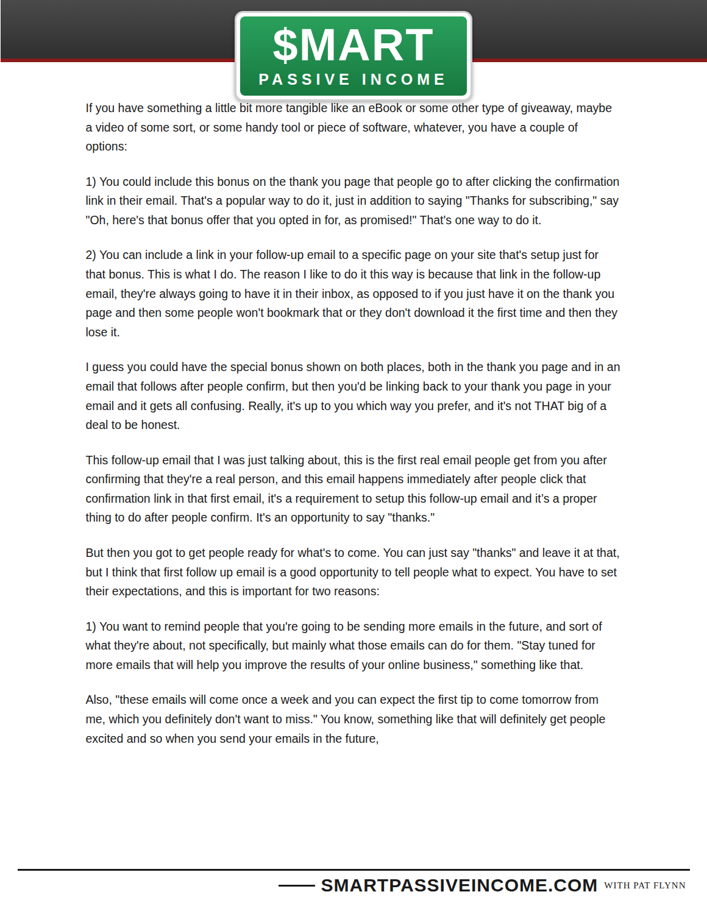$MART
Passive Income
If you have something a little bit more tangible like an eBook or some other type of giveaway, maybe a video of some sort, or some handy tool or piece of software, whatever, you have a couple of options:
1) You could include this bonus on the thank you page that people go to after clicking the confirmation link in their email. That's a popular way to do it, just in addition to saying "Thanks for subscribing," say "Oh, here's that bonus offer that you opted in for, as promised!" That's one way to do it.
2) You can include a link in your follow-up email to a specific page on your site that's setup just for that bonus. This is what I do. The reason I like to do it this way is because that link in the follow-up email, they're always going to have it in their inbox, as opposed to if you just have it on the thank you page and then some people won't bookmark that or they don't download it the first time and then they lose it.
I guess you could have the special bonus shown on both places, both in the thank you page and in an email that follows after people confirm, but then you'd be linking back to your thank you page in your email and it gets all confusing. Really, it's up to you which way you prefer, and it's not THAT big of a deal to be honest.
This follow-up email that I was just talking about, this is the first real email people get from you after confirming that they're a real person, and this email happens immediately after people click that confirmation link in that first email, it's a requirement to setup this follow-up email and it’s a proper thing to do after people confirm. It's an opportunity to say "thanks."
But then you got to get people ready for what's to come. You can just say "thanks" and leave it at that, but I think that first follow up email is a good opportunity to tell people what to expect. You have to set their expectations, and this is important for two reasons:
1) You want to remind people that you're going to be sending more emails in the future, and sort of what they're about, not specifically, but mainly what those emails can do for them. "Stay tuned for more emails that will help you improve the results of your online business," something like that.
Also, "these emails will come once a week and you can expect the first tip to come tomorrow from me, which you definitely don't want to miss." You know, something like that will definitely get people excited and so when you send your emails in the future,
SMARTPASSIVEINCOME.COM WITH PAT FLYNN